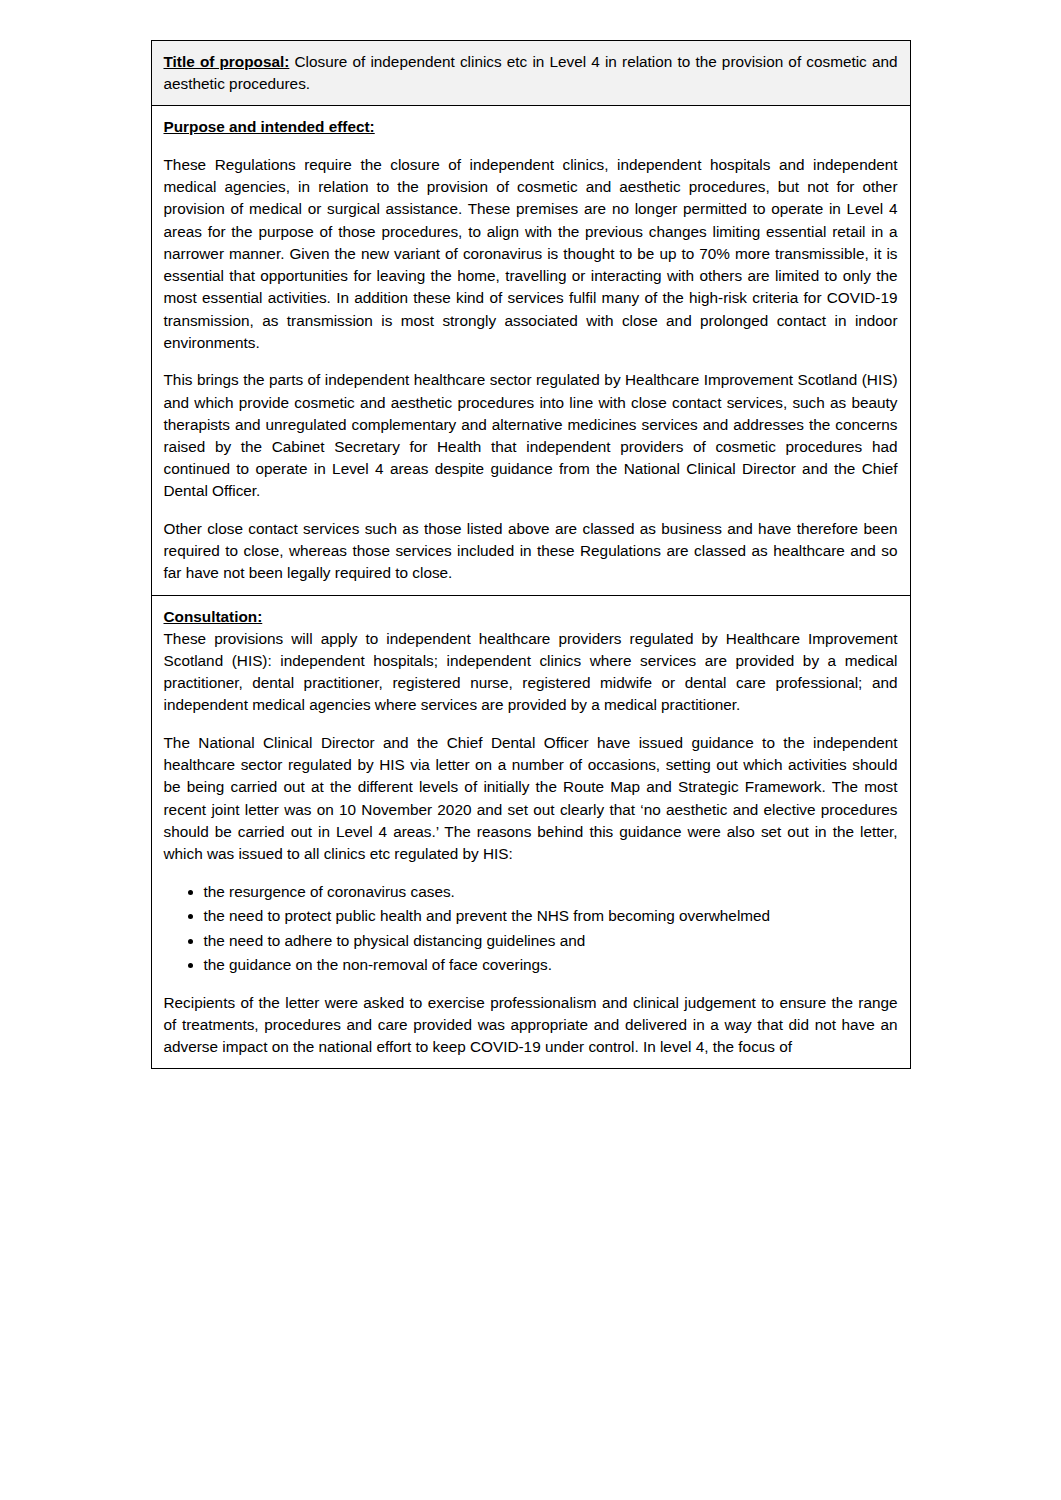Title of proposal: Closure of independent clinics etc in Level 4 in relation to the provision of cosmetic and aesthetic procedures.
Purpose and intended effect:
These Regulations require the closure of independent clinics, independent hospitals and independent medical agencies, in relation to the provision of cosmetic and aesthetic procedures, but not for other provision of medical or surgical assistance. These premises are no longer permitted to operate in Level 4 areas for the purpose of those procedures, to align with the previous changes limiting essential retail in a narrower manner. Given the new variant of coronavirus is thought to be up to 70% more transmissible, it is essential that opportunities for leaving the home, travelling or interacting with others are limited to only the most essential activities. In addition these kind of services fulfil many of the high-risk criteria for COVID-19 transmission, as transmission is most strongly associated with close and prolonged contact in indoor environments.
This brings the parts of independent healthcare sector regulated by Healthcare Improvement Scotland (HIS) and which provide cosmetic and aesthetic procedures into line with close contact services, such as beauty therapists and unregulated complementary and alternative medicines services and addresses the concerns raised by the Cabinet Secretary for Health that independent providers of cosmetic procedures had continued to operate in Level 4 areas despite guidance from the National Clinical Director and the Chief Dental Officer.
Other close contact services such as those listed above are classed as business and have therefore been required to close, whereas those services included in these Regulations are classed as healthcare and so far have not been legally required to close.
Consultation:
These provisions will apply to independent healthcare providers regulated by Healthcare Improvement Scotland (HIS): independent hospitals; independent clinics where services are provided by a medical practitioner, dental practitioner, registered nurse, registered midwife or dental care professional; and independent medical agencies where services are provided by a medical practitioner.
The National Clinical Director and the Chief Dental Officer have issued guidance to the independent healthcare sector regulated by HIS via letter on a number of occasions, setting out which activities should be being carried out at the different levels of initially the Route Map and Strategic Framework. The most recent joint letter was on 10 November 2020 and set out clearly that ‘no aesthetic and elective procedures should be carried out in Level 4 areas.’ The reasons behind this guidance were also set out in the letter, which was issued to all clinics etc regulated by HIS:
the resurgence of coronavirus cases.
the need to protect public health and prevent the NHS from becoming overwhelmed
the need to adhere to physical distancing guidelines and
the guidance on the non-removal of face coverings.
Recipients of the letter were asked to exercise professionalism and clinical judgement to ensure the range of treatments, procedures and care provided was appropriate and delivered in a way that did not have an adverse impact on the national effort to keep COVID-19 under control. In level 4, the focus of